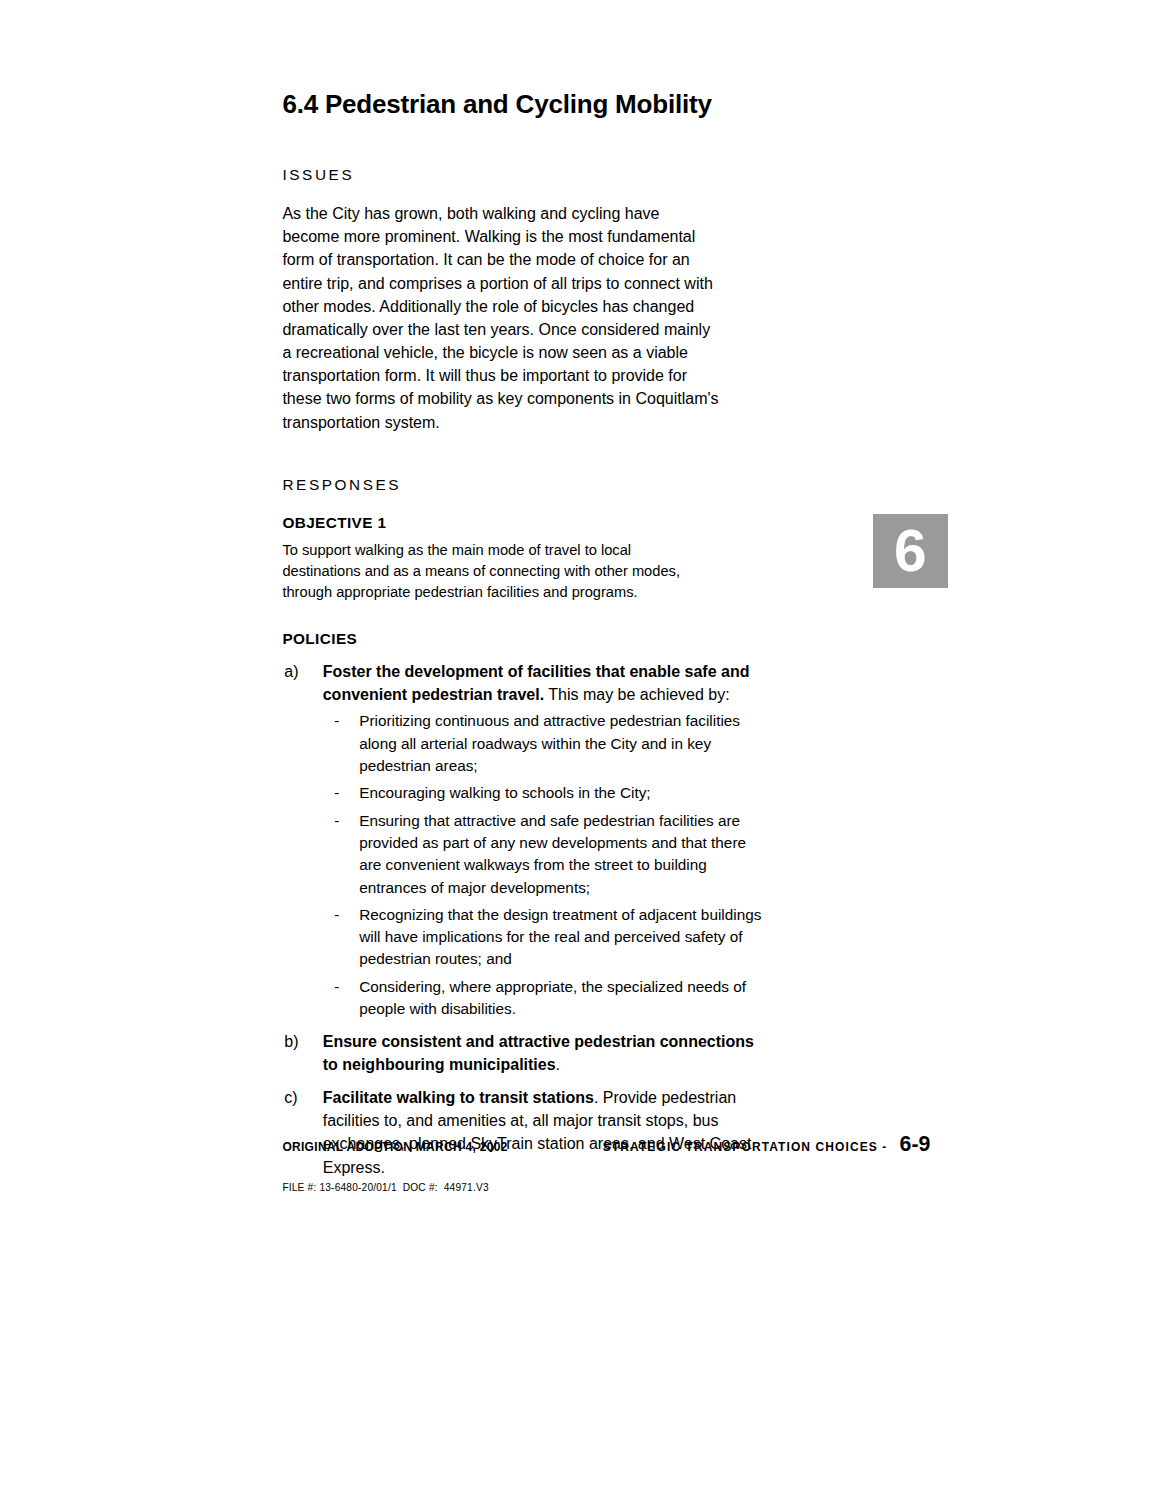6.4 Pedestrian and Cycling Mobility
ISSUES
As the City has grown, both walking and cycling have become more prominent. Walking is the most fundamental form of transportation. It can be the mode of choice for an entire trip, and comprises a portion of all trips to connect with other modes. Additionally the role of bicycles has changed dramatically over the last ten years. Once considered mainly a recreational vehicle, the bicycle is now seen as a viable transportation form. It will thus be important to provide for these two forms of mobility as key components in Coquitlam's transportation system.
RESPONSES
OBJECTIVE 1
To support walking as the main mode of travel to local destinations and as a means of connecting with other modes, through appropriate pedestrian facilities and programs.
POLICIES
a) Foster the development of facilities that enable safe and convenient pedestrian travel. This may be achieved by:
Prioritizing continuous and attractive pedestrian facilities along all arterial roadways within the City and in key pedestrian areas;
Encouraging walking to schools in the City;
Ensuring that attractive and safe pedestrian facilities are provided as part of any new developments and that there are convenient walkways from the street to building entrances of major developments;
Recognizing that the design treatment of adjacent buildings will have implications for the real and perceived safety of pedestrian routes; and
Considering, where appropriate, the specialized needs of people with disabilities.
b) Ensure consistent and attractive pedestrian connections to neighbouring municipalities.
c) Facilitate walking to transit stations. Provide pedestrian facilities to, and amenities at, all major transit stops, bus exchanges, planned SkyTrain station areas, and West Coast Express.
6
ORIGINAL ADOPTION MARCH 4, 2002
STRATEGIC TRANSPORTATION CHOICES - 6-9
FILE #: 13-6480-20/01/1 DOC #: 44971.V3